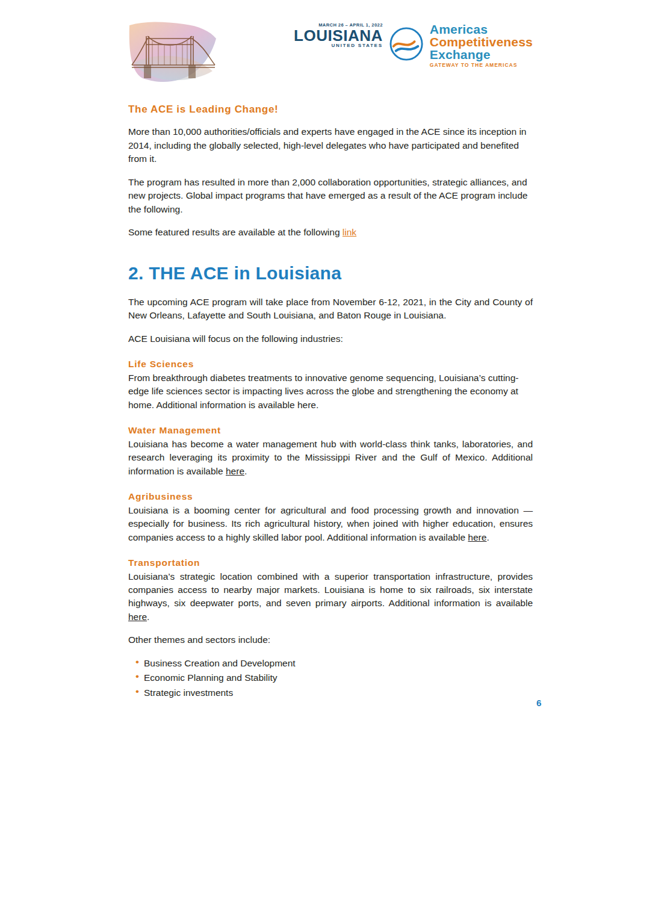MARCH 26 – APRIL 1, 2022
LOUISIANA
UNITED STATES
Americas
Competitiveness
Exchange
GATEWAY TO THE AMERICAS
The ACE is Leading Change!
More than 10,000 authorities/officials and experts have engaged in the ACE since its inception in 2014, including the globally selected, high-level delegates who have participated and benefited from it.
The program has resulted in more than 2,000 collaboration opportunities, strategic alliances, and new projects. Global impact programs that have emerged as a result of the ACE program include the following.
Some featured results are available at the following link
2. THE ACE in Louisiana
The upcoming ACE program will take place from November 6-12, 2021, in the City and County of New Orleans, Lafayette and South Louisiana, and Baton Rouge in Louisiana.
ACE Louisiana will focus on the following industries:
Life Sciences
From breakthrough diabetes treatments to innovative genome sequencing, Louisiana’s cutting-edge life sciences sector is impacting lives across the globe and strengthening the economy at home. Additional information is available here.
Water Management
Louisiana has become a water management hub with world-class think tanks, laboratories, and research leveraging its proximity to the Mississippi River and the Gulf of Mexico. Additional information is available here.
Agribusiness
Louisiana is a booming center for agricultural and food processing growth and innovation — especially for business. Its rich agricultural history, when joined with higher education, ensures companies access to a highly skilled labor pool. Additional information is available here.
Transportation
Louisiana’s strategic location combined with a superior transportation infrastructure, provides companies access to nearby major markets. Louisiana is home to six railroads, six interstate highways, six deepwater ports, and seven primary airports. Additional information is available here.
Other themes and sectors include:
Business Creation and Development
Economic Planning and Stability
Strategic investments
6